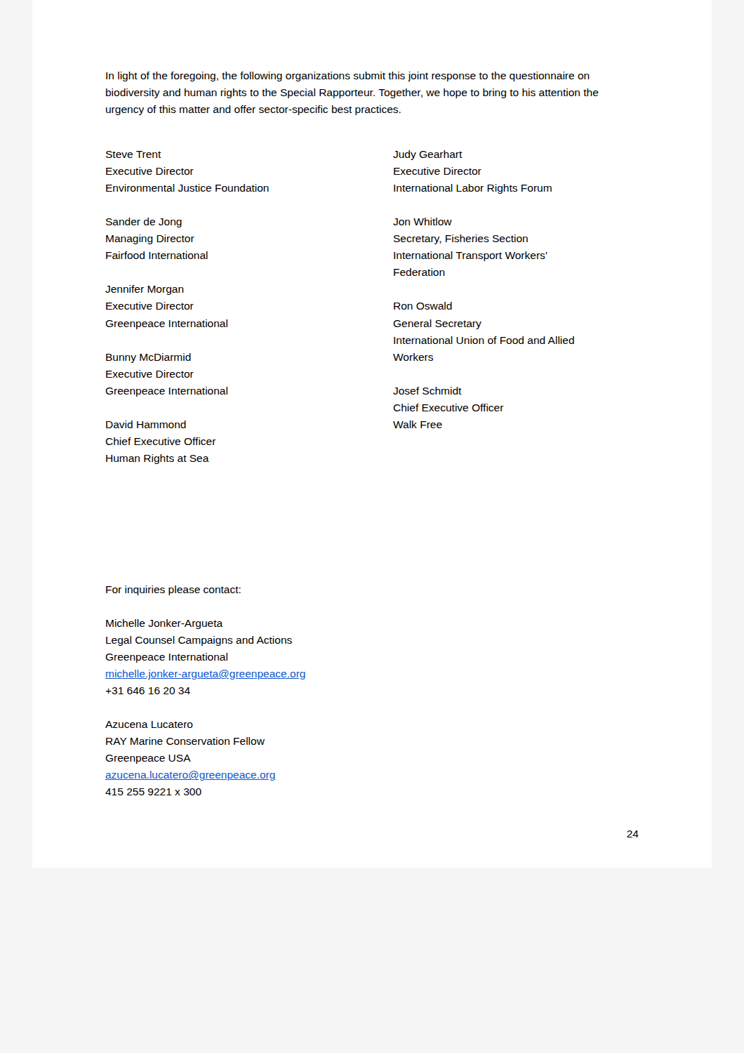In light of the foregoing, the following organizations submit this joint response to the questionnaire on biodiversity and human rights to the Special Rapporteur. Together, we hope to bring to his attention the urgency of this matter and offer sector-specific best practices.
Steve Trent
Executive Director
Environmental Justice Foundation
Sander de Jong
Managing Director
Fairfood International
Jennifer Morgan
Executive Director
Greenpeace International
Bunny McDiarmid
Executive Director
Greenpeace International
David Hammond
Chief Executive Officer
Human Rights at Sea
Judy Gearhart
Executive Director
International Labor Rights Forum
Jon Whitlow
Secretary, Fisheries Section
International Transport Workers’
Federation
Ron Oswald
General Secretary
International Union of Food and Allied
Workers
Josef Schmidt
Chief Executive Officer
Walk Free
For inquiries please contact:
Michelle Jonker-Argueta
Legal Counsel Campaigns and Actions
Greenpeace International
michelle.jonker-argueta@greenpeace.org
+31 646 16 20 34
Azucena Lucatero
RAY Marine Conservation Fellow
Greenpeace USA
azucena.lucatero@greenpeace.org
415 255 9221 x 300
24